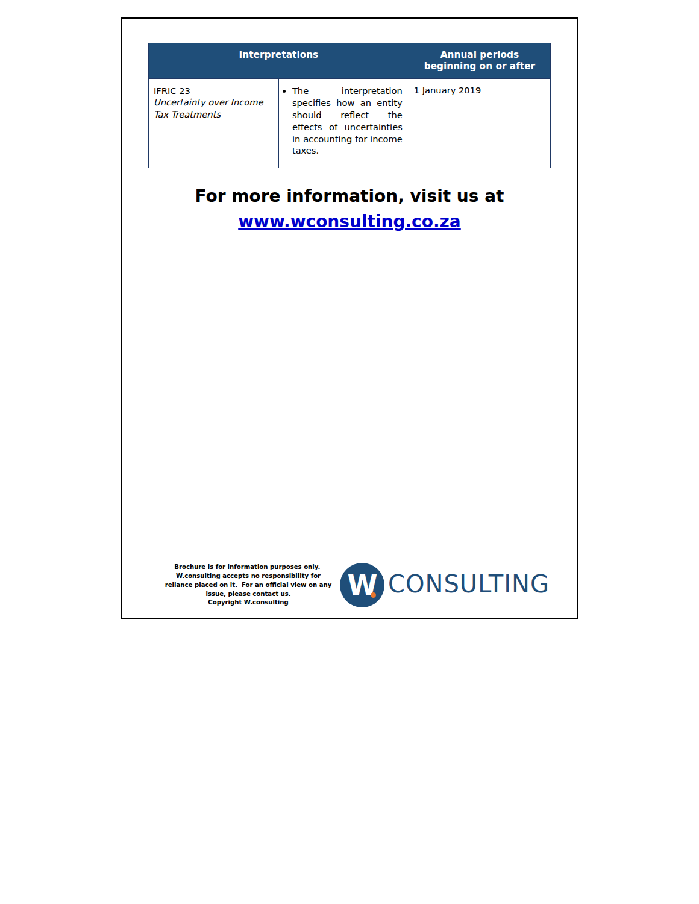| Interpretations | Annual periods beginning on or after |
| --- | --- |
| IFRIC 23 Uncertainty over Income Tax Treatments | The interpretation specifies how an entity should reflect the effects of uncertainties in accounting for income taxes. | 1 January 2019 |
For more information, visit us at
www.wconsulting.co.za
Brochure is for information purposes only. W.consulting accepts no responsibility for reliance placed on it. For an official view on any issue, please contact us.
Copyright W.consulting
W
CONSULTING